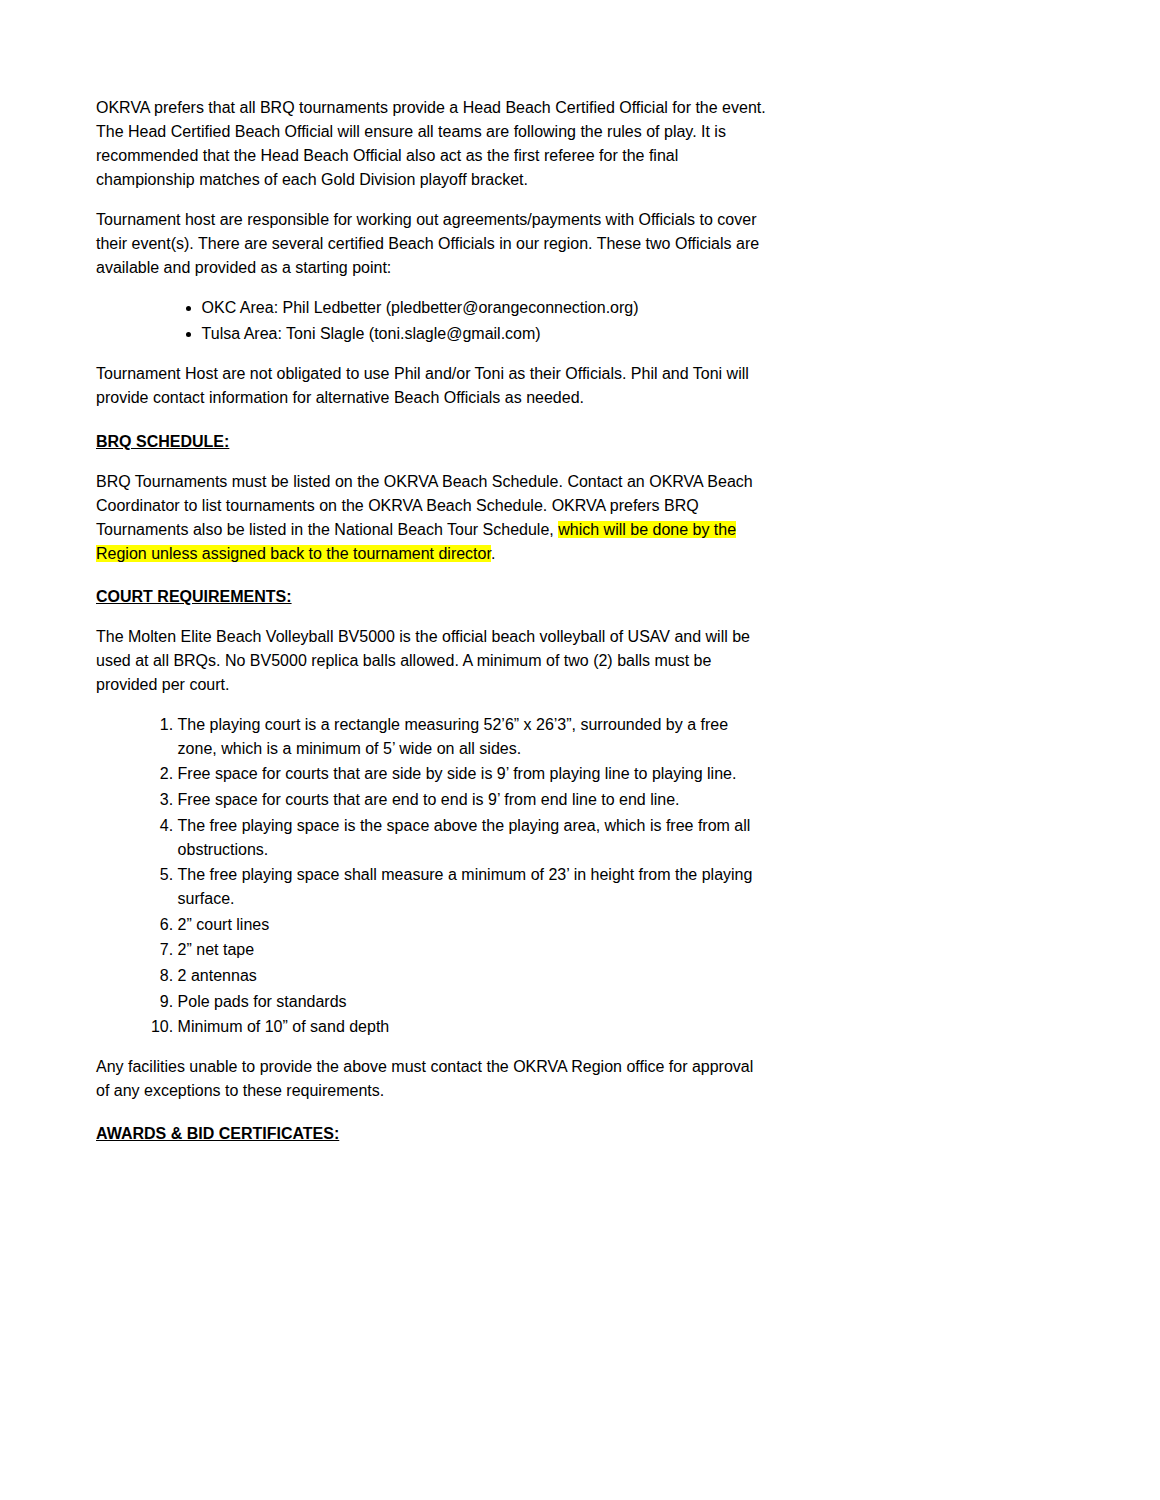OKRVA prefers that all BRQ tournaments provide a Head Beach Certified Official for the event. The Head Certified Beach Official will ensure all teams are following the rules of play. It is recommended that the Head Beach Official also act as the first referee for the final championship matches of each Gold Division playoff bracket.
Tournament host are responsible for working out agreements/payments with Officials to cover their event(s). There are several certified Beach Officials in our region. These two Officials are available and provided as a starting point:
OKC Area: Phil Ledbetter (pledbetter@orangeconnection.org)
Tulsa Area: Toni Slagle (toni.slagle@gmail.com)
Tournament Host are not obligated to use Phil and/or Toni as their Officials. Phil and Toni will provide contact information for alternative Beach Officials as needed.
BRQ SCHEDULE:
BRQ Tournaments must be listed on the OKRVA Beach Schedule. Contact an OKRVA Beach Coordinator to list tournaments on the OKRVA Beach Schedule. OKRVA prefers BRQ Tournaments also be listed in the National Beach Tour Schedule, which will be done by the Region unless assigned back to the tournament director.
COURT REQUIREMENTS:
The Molten Elite Beach Volleyball BV5000 is the official beach volleyball of USAV and will be used at all BRQs. No BV5000 replica balls allowed. A minimum of two (2) balls must be provided per court.
The playing court is a rectangle measuring 52’6” x 26’3”, surrounded by a free zone, which is a minimum of 5’ wide on all sides.
Free space for courts that are side by side is 9’ from playing line to playing line.
Free space for courts that are end to end is 9’ from end line to end line.
The free playing space is the space above the playing area, which is free from all obstructions.
The free playing space shall measure a minimum of 23’ in height from the playing surface.
2” court lines
2” net tape
2 antennas
Pole pads for standards
Minimum of 10” of sand depth
Any facilities unable to provide the above must contact the OKRVA Region office for approval of any exceptions to these requirements.
AWARDS & BID CERTIFICATES: